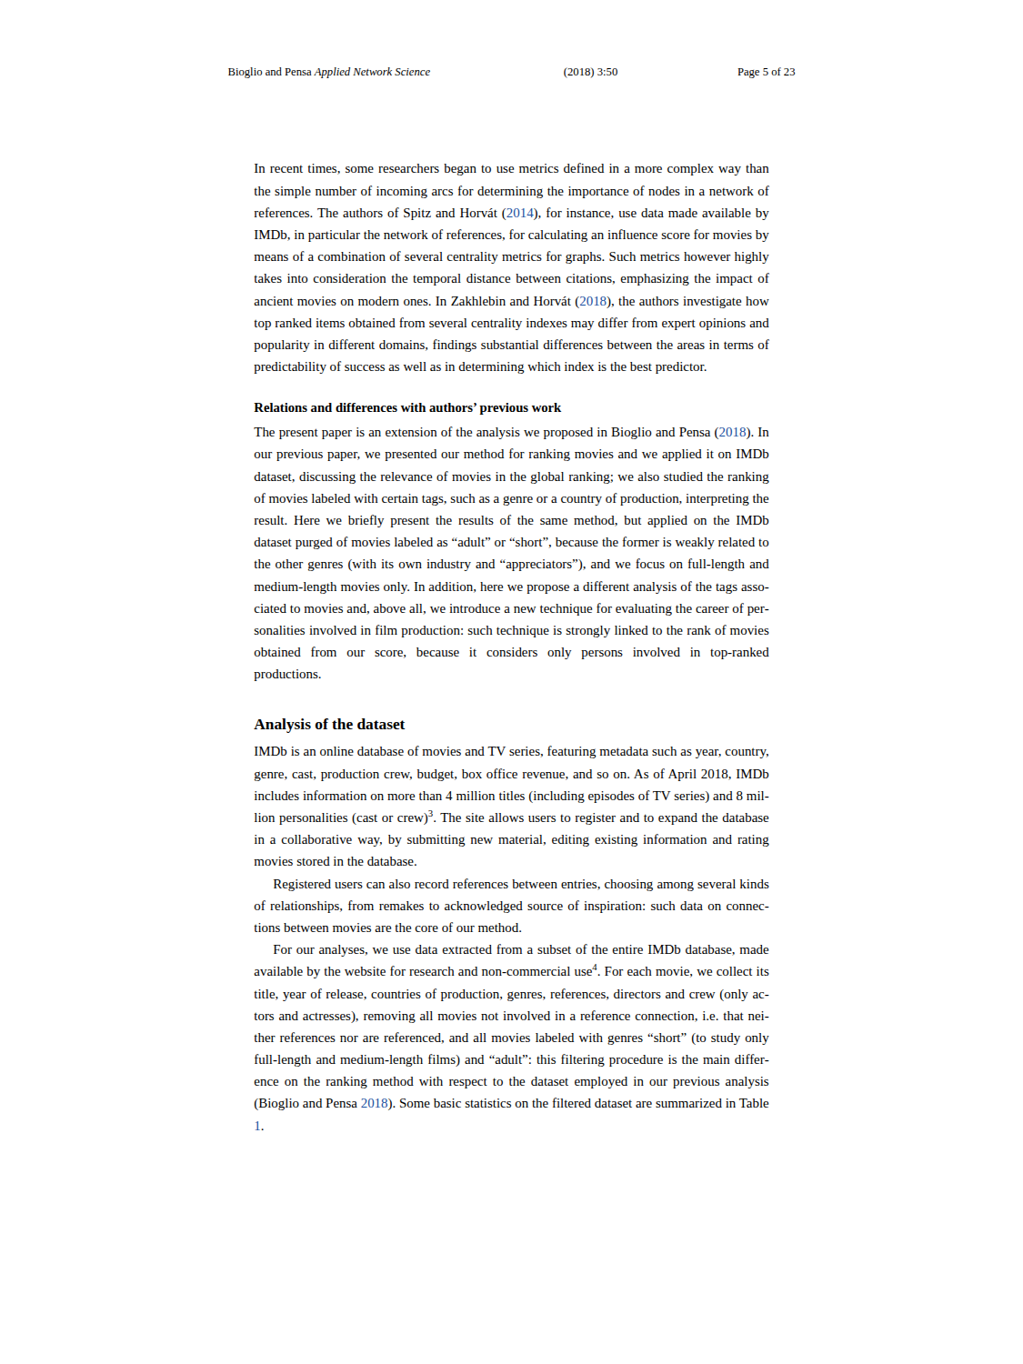Bioglio and Pensa Applied Network Science (2018) 3:50 Page 5 of 23
In recent times, some researchers began to use metrics defined in a more complex way than the simple number of incoming arcs for determining the importance of nodes in a network of references. The authors of Spitz and Horvát (2014), for instance, use data made available by IMDb, in particular the network of references, for calculating an influence score for movies by means of a combination of several centrality metrics for graphs. Such metrics however highly takes into consideration the temporal distance between citations, emphasizing the impact of ancient movies on modern ones. In Zakhlebin and Horvát (2018), the authors investigate how top ranked items obtained from several centrality indexes may differ from expert opinions and popularity in different domains, findings substantial differences between the areas in terms of predictability of success as well as in determining which index is the best predictor.
Relations and differences with authors’ previous work
The present paper is an extension of the analysis we proposed in Bioglio and Pensa (2018). In our previous paper, we presented our method for ranking movies and we applied it on IMDb dataset, discussing the relevance of movies in the global ranking; we also studied the ranking of movies labeled with certain tags, such as a genre or a country of production, interpreting the result. Here we briefly present the results of the same method, but applied on the IMDb dataset purged of movies labeled as “adult” or “short”, because the former is weakly related to the other genres (with its own industry and “appreciators”), and we focus on full-length and medium-length movies only. In addition, here we propose a different analysis of the tags associated to movies and, above all, we introduce a new technique for evaluating the career of personalities involved in film production: such technique is strongly linked to the rank of movies obtained from our score, because it considers only persons involved in top-ranked productions.
Analysis of the dataset
IMDb is an online database of movies and TV series, featuring metadata such as year, country, genre, cast, production crew, budget, box office revenue, and so on. As of April 2018, IMDb includes information on more than 4 million titles (including episodes of TV series) and 8 million personalities (cast or crew)3. The site allows users to register and to expand the database in a collaborative way, by submitting new material, editing existing information and rating movies stored in the database.
Registered users can also record references between entries, choosing among several kinds of relationships, from remakes to acknowledged source of inspiration: such data on connections between movies are the core of our method.
For our analyses, we use data extracted from a subset of the entire IMDb database, made available by the website for research and non-commercial use4. For each movie, we collect its title, year of release, countries of production, genres, references, directors and crew (only actors and actresses), removing all movies not involved in a reference connection, i.e. that neither references nor are referenced, and all movies labeled with genres “short” (to study only full-length and medium-length films) and “adult”: this filtering procedure is the main difference on the ranking method with respect to the dataset employed in our previous analysis (Bioglio and Pensa 2018). Some basic statistics on the filtered dataset are summarized in Table 1.